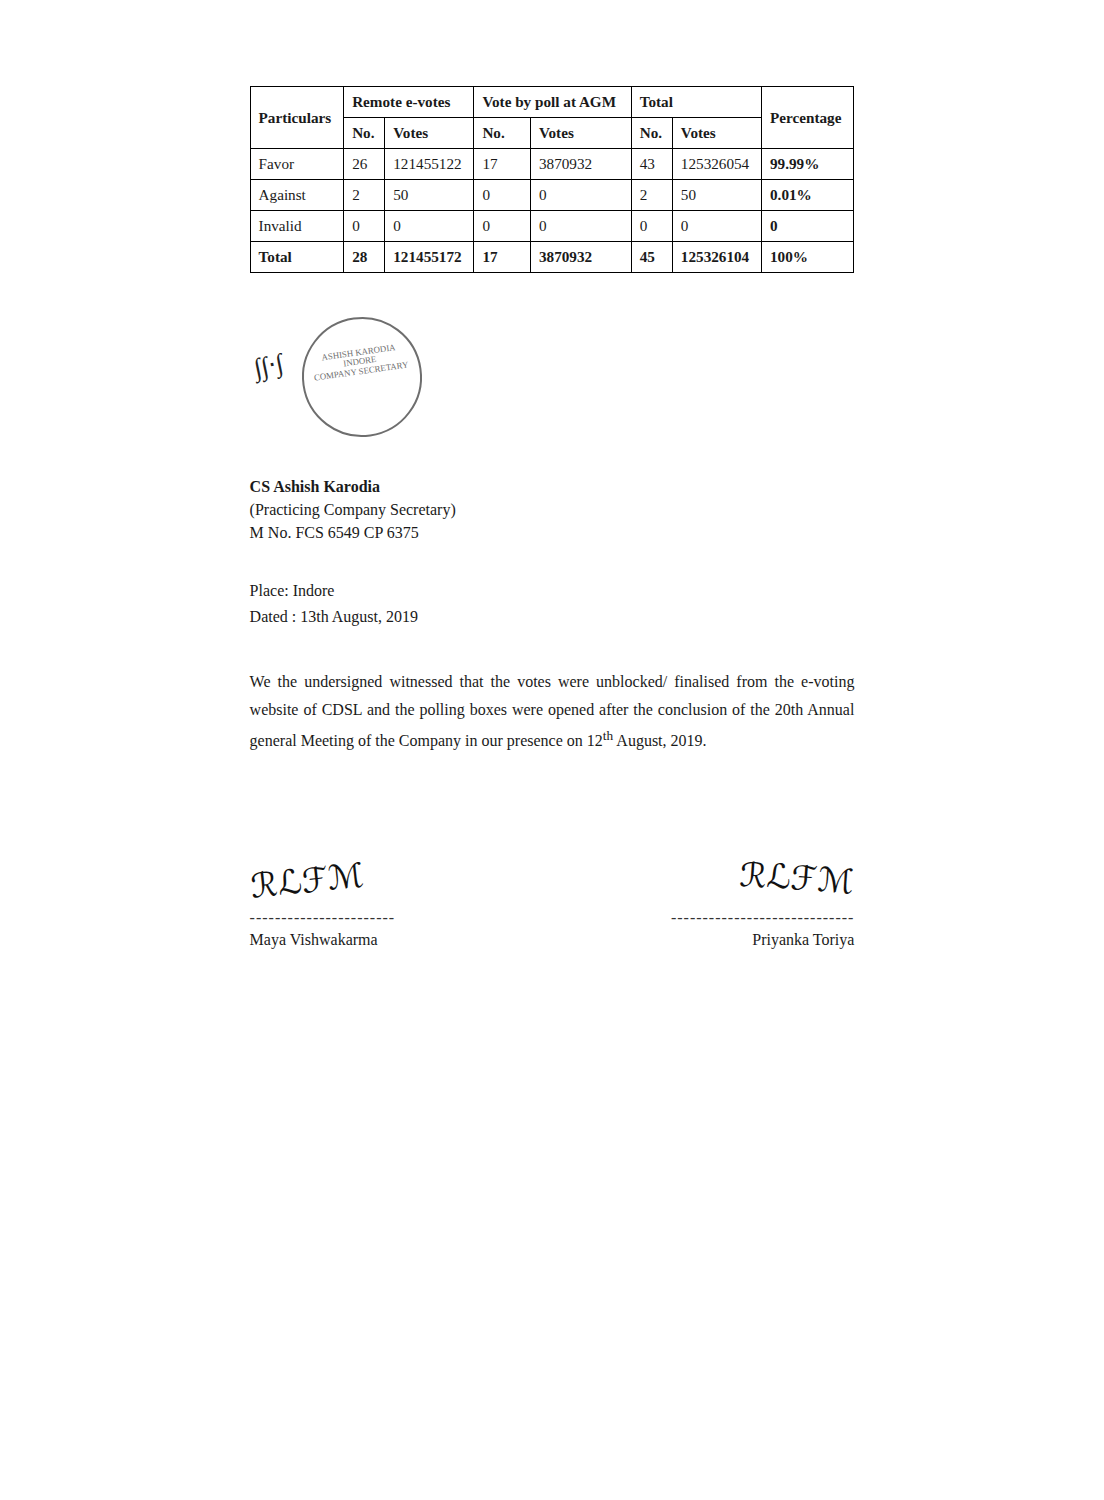| Particulars | Remote e-votes | Vote by poll at AGM | Total | Percentage |
| --- | --- | --- | --- | --- |
| No. | Votes | No. | Votes | No. | Votes |
| Favor | 26 | 121455122 | 17 | 3870932 | 43 | 125326054 | 99.99% |
| Against | 2 | 50 | 0 | 0 | 2 | 50 | 0.01% |
| Invalid | 0 | 0 | 0 | 0 | 0 | 0 | 0 |
| Total | 28 | 121455172 | 17 | 3870932 | 45 | 125326104 | 100% |
∫∫⋅∫
ASHISH KARODIA INDORE COMPANY SECRETARY
CS Ashish Karodia
(Practicing Company Secretary)
M No. FCS 6549 CP 6375
Place: Indore
Dated : 13th August, 2019
We the undersigned witnessed that the votes were unblocked/ finalised from the e-voting website of CDSL and the polling boxes were opened after the conclusion of the 20th Annual general Meeting of the Company in our presence on 12th August, 2019.
ℛℒℱℳ
-----------------------
Maya Vishwakarma
ℛℒℱℳ
-----------------------------
Priyanka Toriya